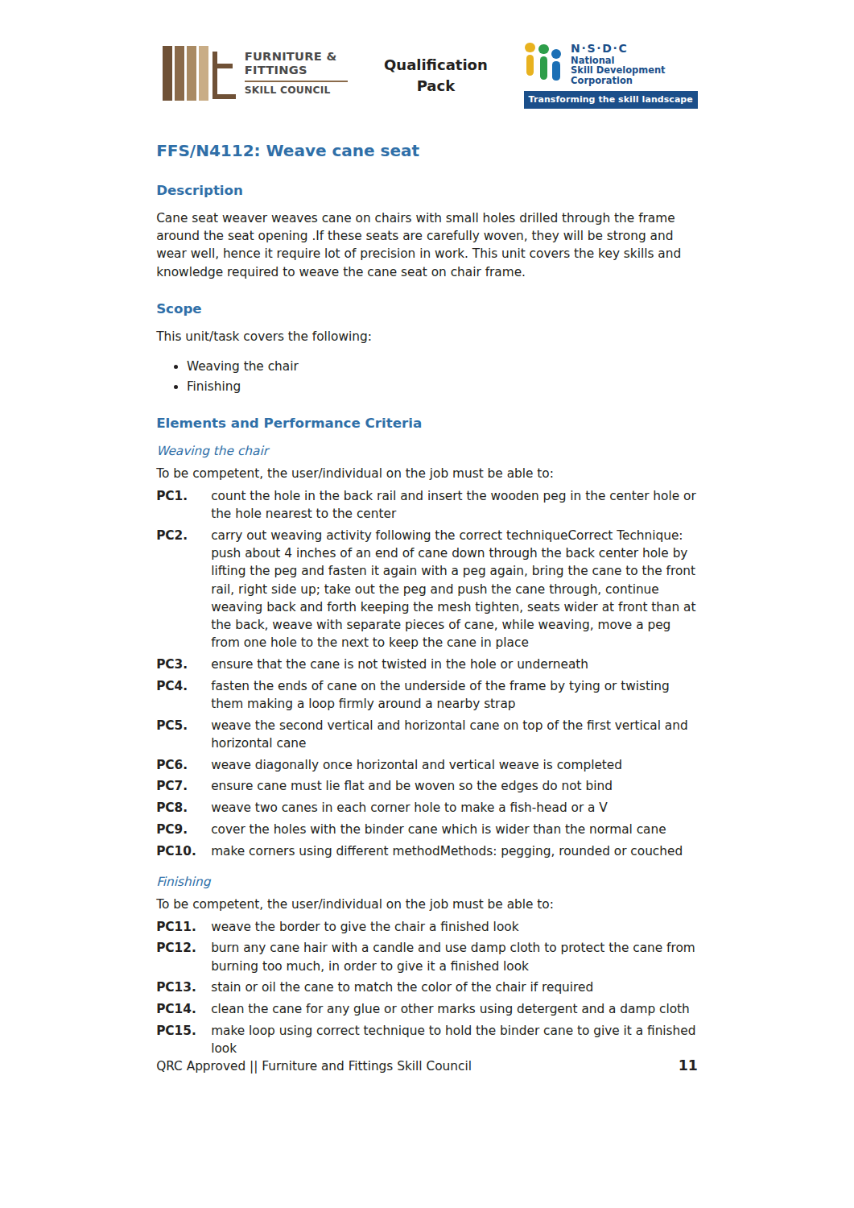Furniture & Fittings
Skill Council
Qualification Pack
N·S·D·C
National
Skill Development
Corporation
Transforming the skill landscape
FFS/N4112: Weave cane seat
Description
Cane seat weaver weaves cane on chairs with small holes drilled through the frame around the seat opening .If these seats are carefully woven, they will be strong and wear well, hence it require lot of precision in work. This unit covers the key skills and knowledge required to weave the cane seat on chair frame.
Scope
This unit/task covers the following:
Weaving the chair
Finishing
Elements and Performance Criteria
Weaving the chair
To be competent, the user/individual on the job must be able to:
| PC1. | count the hole in the back rail and insert the wooden peg in the center hole or the hole nearest to the center |
| PC2. | carry out weaving activity following the correct techniqueCorrect Technique: push about 4 inches of an end of cane down through the back center hole by lifting the peg and fasten it again with a peg again, bring the cane to the front rail, right side up; take out the peg and push the cane through, continue weaving back and forth keeping the mesh tighten, seats wider at front than at the back, weave with separate pieces of cane, while weaving, move a peg from one hole to the next to keep the cane in place |
| PC3. | ensure that the cane is not twisted in the hole or underneath |
| PC4. | fasten the ends of cane on the underside of the frame by tying or twisting them making a loop firmly around a nearby strap |
| PC5. | weave the second vertical and horizontal cane on top of the first vertical and horizontal cane |
| PC6. | weave diagonally once horizontal and vertical weave is completed |
| PC7. | ensure cane must lie flat and be woven so the edges do not bind |
| PC8. | weave two canes in each corner hole to make a fish-head or a V |
| PC9. | cover the holes with the binder cane which is wider than the normal cane |
| PC10. | make corners using different methodMethods: pegging, rounded or couched |
Finishing
To be competent, the user/individual on the job must be able to:
| PC11. | weave the border to give the chair a finished look |
| PC12. | burn any cane hair with a candle and use damp cloth to protect the cane from burning too much, in order to give it a finished look |
| PC13. | stain or oil the cane to match the color of the chair if required |
| PC14. | clean the cane for any glue or other marks using detergent and a damp cloth |
| PC15. | make loop using correct technique to hold the binder cane to give it a finished look |
QRC Approved || Furniture and Fittings Skill Council
11